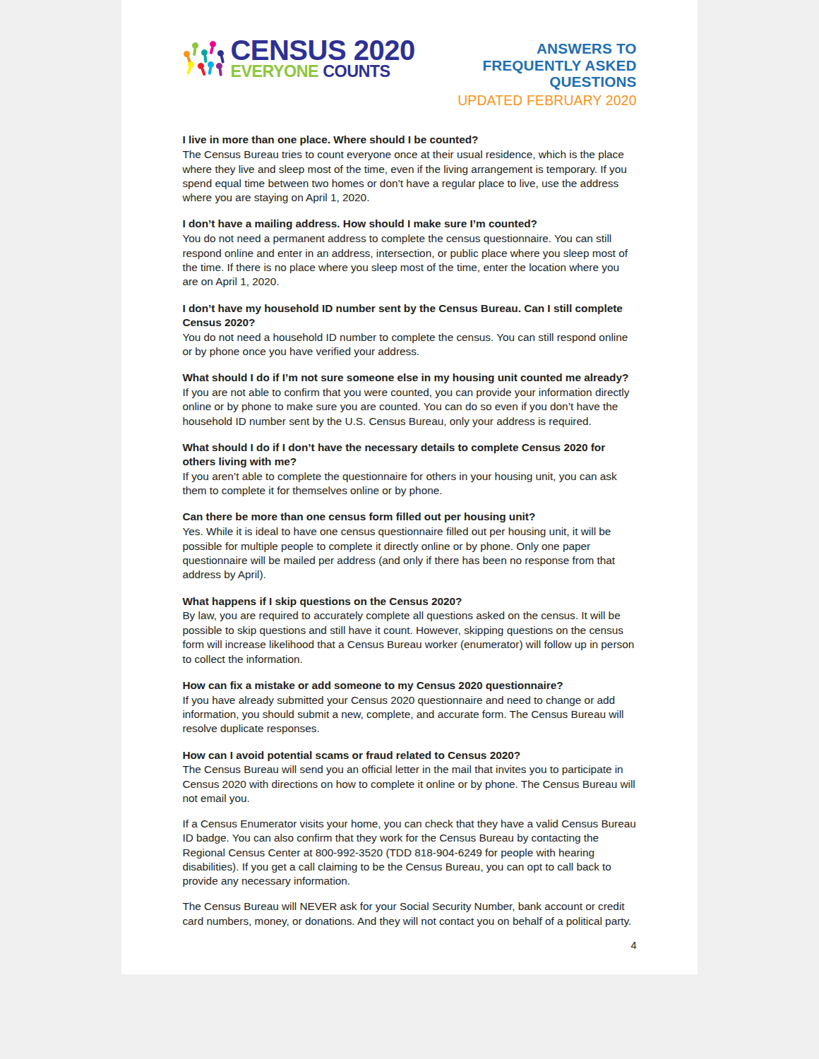CENSUS 2020 EVERYONE COUNTS
ANSWERS TO FREQUENTLY ASKED QUESTIONS
UPDATED FEBRUARY 2020
I live in more than one place. Where should I be counted?
The Census Bureau tries to count everyone once at their usual residence, which is the place where they live and sleep most of the time, even if the living arrangement is temporary. If you spend equal time between two homes or don’t have a regular place to live, use the address where you are staying on April 1, 2020.
I don’t have a mailing address. How should I make sure I’m counted?
You do not need a permanent address to complete the census questionnaire. You can still respond online and enter in an address, intersection, or public place where you sleep most of the time. If there is no place where you sleep most of the time, enter the location where you are on April 1, 2020.
I don’t have my household ID number sent by the Census Bureau. Can I still complete Census 2020?
You do not need a household ID number to complete the census. You can still respond online or by phone once you have verified your address.
What should I do if I’m not sure someone else in my housing unit counted me already?
If you are not able to confirm that you were counted, you can provide your information directly online or by phone to make sure you are counted. You can do so even if you don’t have the household ID number sent by the U.S. Census Bureau, only your address is required.
What should I do if I don’t have the necessary details to complete Census 2020 for others living with me?
If you aren’t able to complete the questionnaire for others in your housing unit, you can ask them to complete it for themselves online or by phone.
Can there be more than one census form filled out per housing unit?
Yes. While it is ideal to have one census questionnaire filled out per housing unit, it will be possible for multiple people to complete it directly online or by phone. Only one paper questionnaire will be mailed per address (and only if there has been no response from that address by April).
What happens if I skip questions on the Census 2020?
By law, you are required to accurately complete all questions asked on the census. It will be possible to skip questions and still have it count. However, skipping questions on the census form will increase likelihood that a Census Bureau worker (enumerator) will follow up in person to collect the information.
How can fix a mistake or add someone to my Census 2020 questionnaire?
If you have already submitted your Census 2020 questionnaire and need to change or add information, you should submit a new, complete, and accurate form. The Census Bureau will resolve duplicate responses.
How can I avoid potential scams or fraud related to Census 2020?
The Census Bureau will send you an official letter in the mail that invites you to participate in Census 2020 with directions on how to complete it online or by phone. The Census Bureau will not email you.
If a Census Enumerator visits your home, you can check that they have a valid Census Bureau ID badge. You can also confirm that they work for the Census Bureau by contacting the Regional Census Center at 800-992-3520 (TDD 818-904-6249 for people with hearing disabilities). If you get a call claiming to be the Census Bureau, you can opt to call back to provide any necessary information.
The Census Bureau will NEVER ask for your Social Security Number, bank account or credit card numbers, money, or donations. And they will not contact you on behalf of a political party.
4